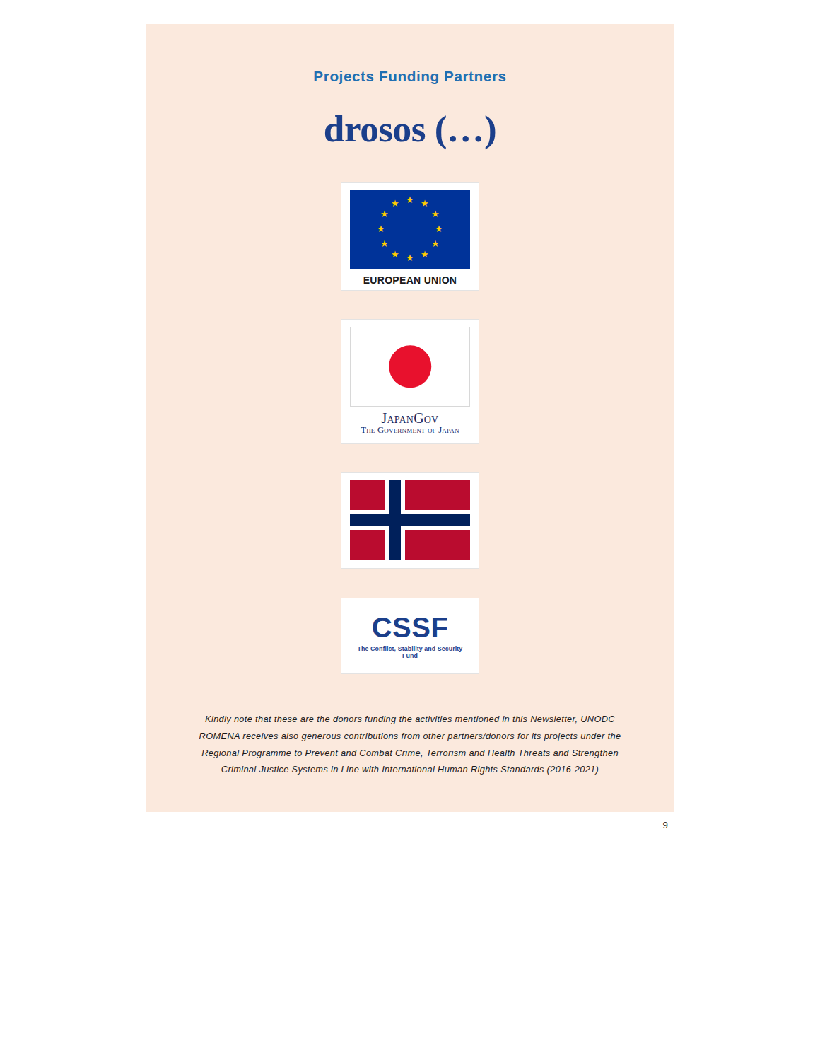Projects Funding Partners
drosos (…)
★ ★ ★ ★ ★ ★ ★ ★ ★ ★ ★ ★
EUROPEAN UNION
JapanGov
The Government of Japan
CSSF
The Conflict, Stability and Security Fund
Kindly note that these are the donors funding the activities mentioned in this Newsletter, UNODC ROMENA receives also generous contributions from other partners/donors for its projects under the Regional Programme to Prevent and Combat Crime, Terrorism and Health Threats and Strengthen Criminal Justice Systems in Line with International Human Rights Standards (2016-2021)
9